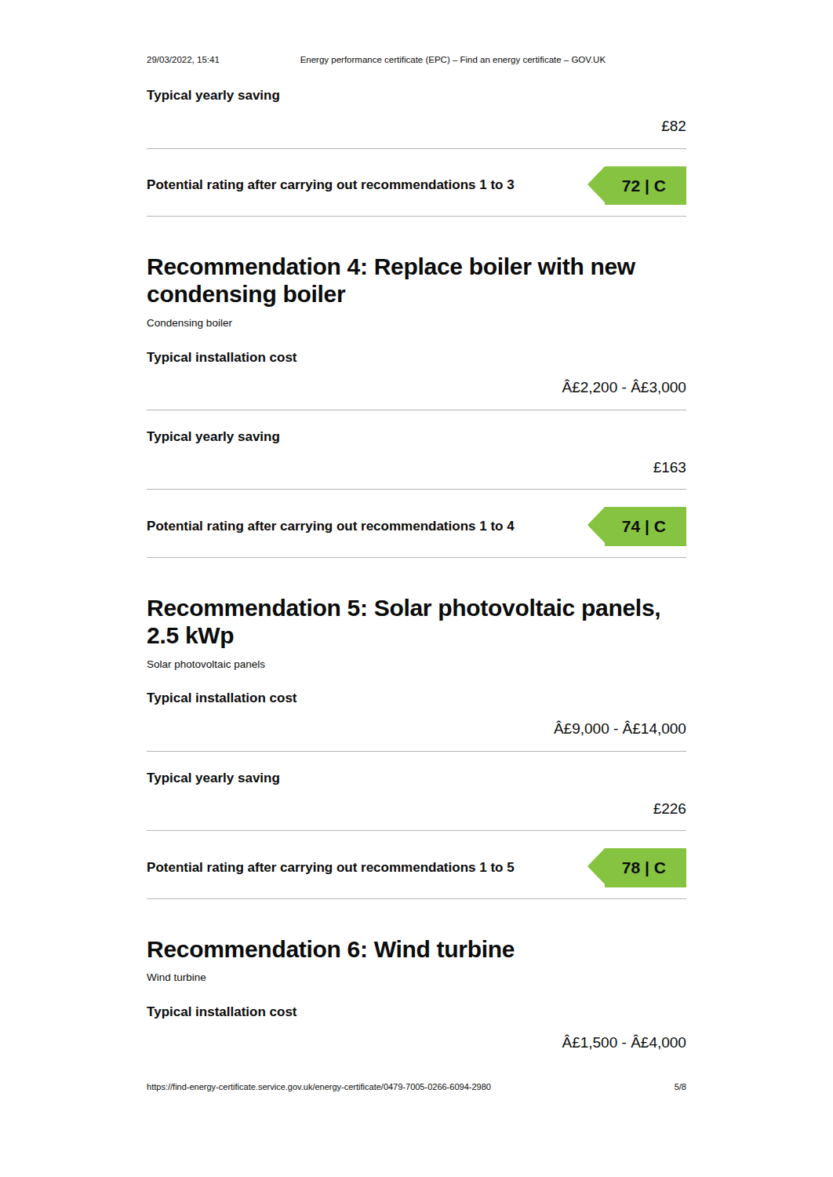29/03/2022, 15:41
Energy performance certificate (EPC) – Find an energy certificate – GOV.UK
Typical yearly saving
£82
Potential rating after carrying out recommendations 1 to 3
72 | C
Recommendation 4: Replace boiler with new condensing boiler
Condensing boiler
Typical installation cost
Â£2,200 - Â£3,000
Typical yearly saving
£163
Potential rating after carrying out recommendations 1 to 4
74 | C
Recommendation 5: Solar photovoltaic panels, 2.5 kWp
Solar photovoltaic panels
Typical installation cost
Â£9,000 - Â£14,000
Typical yearly saving
£226
Potential rating after carrying out recommendations 1 to 5
78 | C
Recommendation 6: Wind turbine
Wind turbine
Typical installation cost
Â£1,500 - Â£4,000
https://find-energy-certificate.service.gov.uk/energy-certificate/0479-7005-0266-6094-2980
5/8